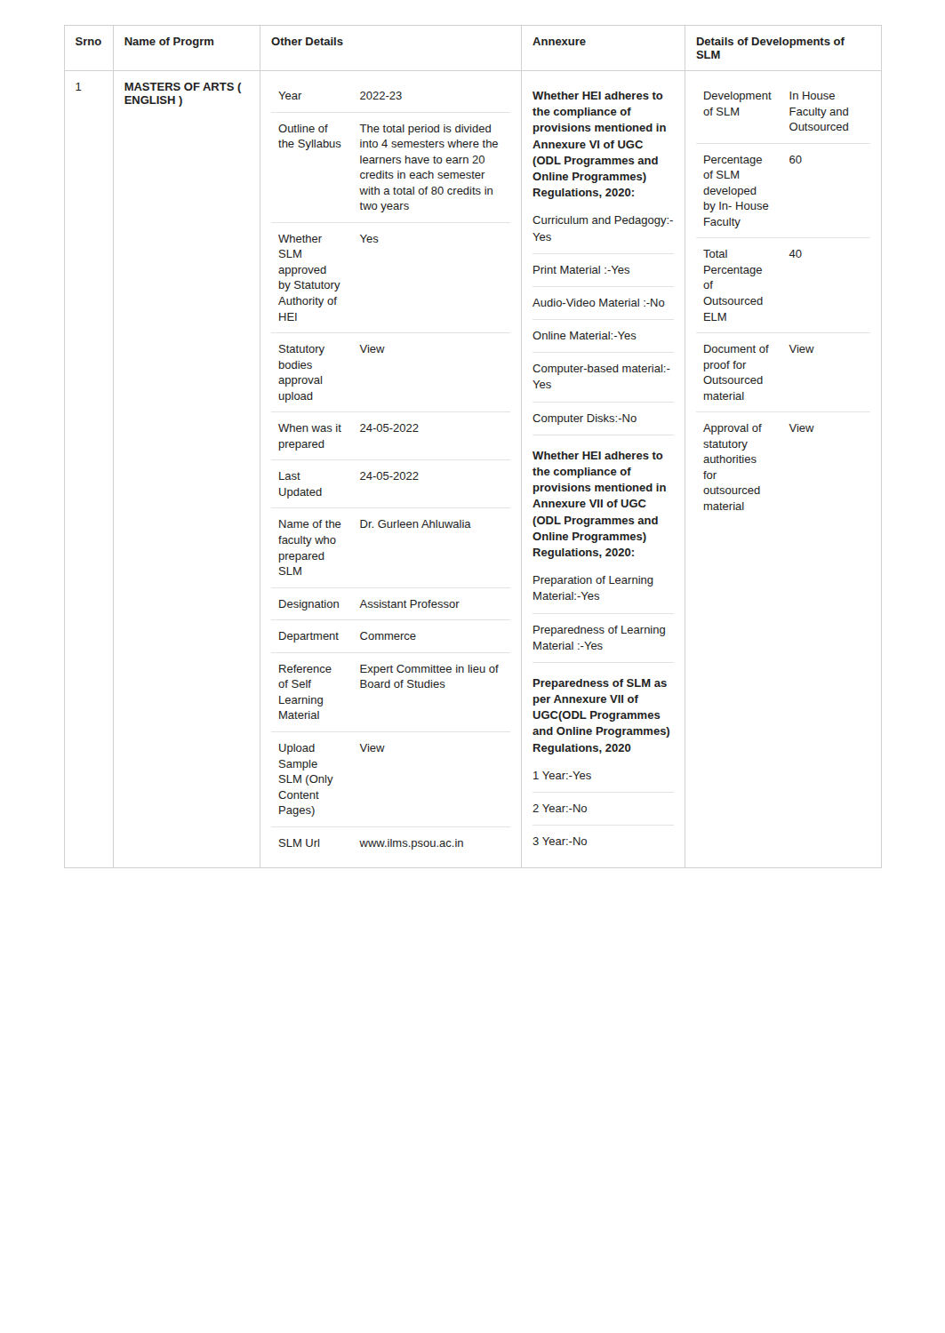| Srno | Name of Progrm | Other Details | Annexure | Details of Developments of SLM |
| --- | --- | --- | --- | --- |
| 1 | MASTERS OF ARTS ( ENGLISH ) | / Year / 2022-23 / / Outline of the Syllabus / The total period is divided into 4 semesters where the learners have to earn 20 credits in each semester with a total of 80 credits in two years / / Whether SLM approved by Statutory Authority of HEI / Yes / / Statutory bodies approval upload / View / / When was it prepared / 24-05-2022 / / Last Updated / 24-05-2022 / / Name of the faculty who prepared SLM / Dr. Gurleen Ahluwalia / / Designation / Assistant Professor / / Department / Commerce / / Reference of Self Learning Material / Expert Committee in lieu of Board of Studies / / Upload Sample SLM (Only Content Pages) / View / / SLM Url / www.ilms.psou.ac.in / | Whether HEI adheres to the compliance of provisions mentioned in Annexure VI of UGC (ODL Programmes and Online Programmes) Regulations, 2020: Curriculum and Pedagogy:-Yes Print Material :-Yes Audio-Video Material :-No Online Material:-Yes Computer-based material:-Yes Computer Disks:-No Whether HEI adheres to the compliance of provisions mentioned in Annexure VII of UGC (ODL Programmes and Online Programmes) Regulations, 2020: Preparation of Learning Material:-Yes Preparedness of Learning Material :-Yes Preparedness of SLM as per Annexure VII of UGC(ODL Programmes and Online Programmes) Regulations, 2020 1 Year:-Yes 2 Year:-No 3 Year:-No | / Development of SLM / In House Faculty and Outsourced / / Percentage of SLM developed by In- House Faculty / 60 / / Total Percentage of Outsourced ELM / 40 / / Document of proof for Outsourced material / View / / Approval of statutory authorities for outsourced material / View / |